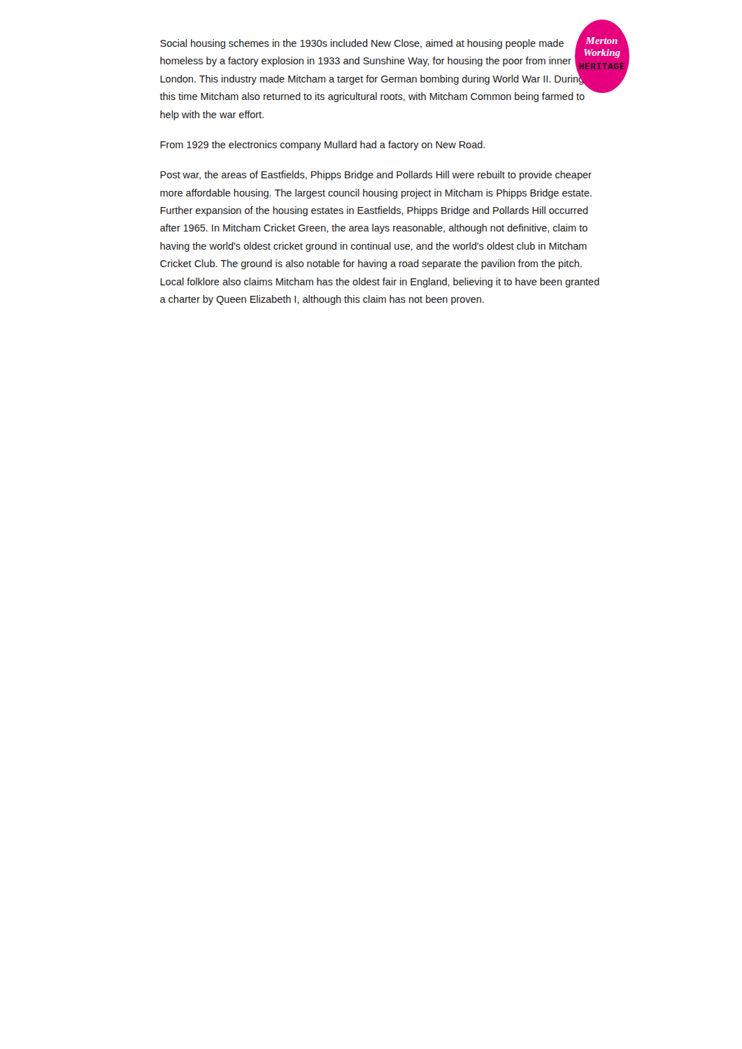Merton Working HERITAGE
Social housing schemes in the 1930s included New Close, aimed at housing people made homeless by a factory explosion in 1933 and Sunshine Way, for housing the poor from inner London. This industry made Mitcham a target for German bombing during World War II. During this time Mitcham also returned to its agricultural roots, with Mitcham Common being farmed to help with the war effort.
From 1929 the electronics company Mullard had a factory on New Road.
Post war, the areas of Eastfields, Phipps Bridge and Pollards Hill were rebuilt to provide cheaper more affordable housing. The largest council housing project in Mitcham is Phipps Bridge estate. Further expansion of the housing estates in Eastfields, Phipps Bridge and Pollards Hill occurred after 1965. In Mitcham Cricket Green, the area lays reasonable, although not definitive, claim to having the world's oldest cricket ground in continual use, and the world's oldest club in Mitcham Cricket Club. The ground is also notable for having a road separate the pavilion from the pitch. Local folklore also claims Mitcham has the oldest fair in England, believing it to have been granted a charter by Queen Elizabeth I, although this claim has not been proven.